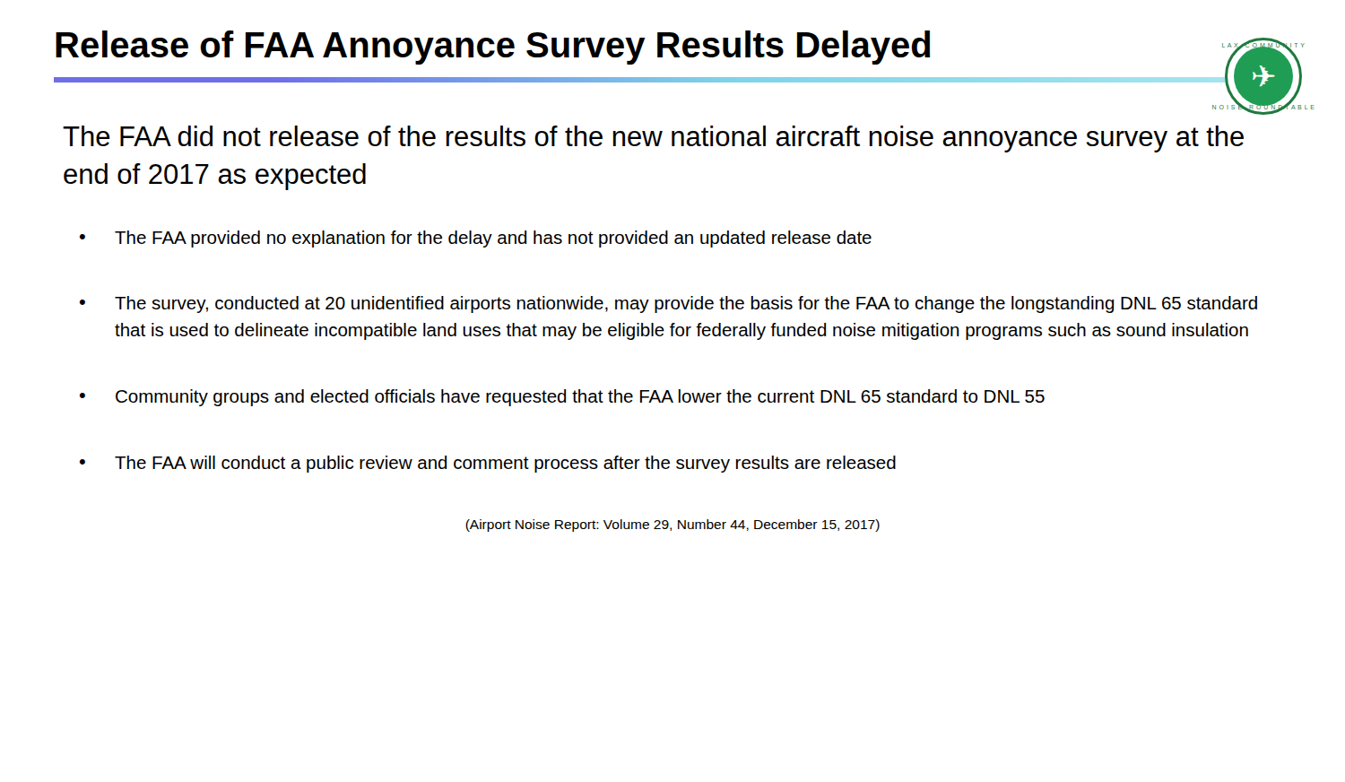L A X C O M M U N I T Y N O I S E R O U N D T A B L E
✈
Release of FAA Annoyance Survey Results Delayed
The FAA did not release of the results of the new national aircraft noise annoyance survey at the end of 2017 as expected
The FAA provided no explanation for the delay and has not provided an updated release date
The survey, conducted at 20 unidentified airports nationwide, may provide the basis for the FAA to change the longstanding DNL 65 standard that is used to delineate incompatible land uses that may be eligible for federally funded noise mitigation programs such as sound insulation
Community groups and elected officials have requested that the FAA lower the current DNL 65 standard to DNL 55
The FAA will conduct a public review and comment process after the survey results are released
(Airport Noise Report: Volume 29, Number 44, December 15, 2017)